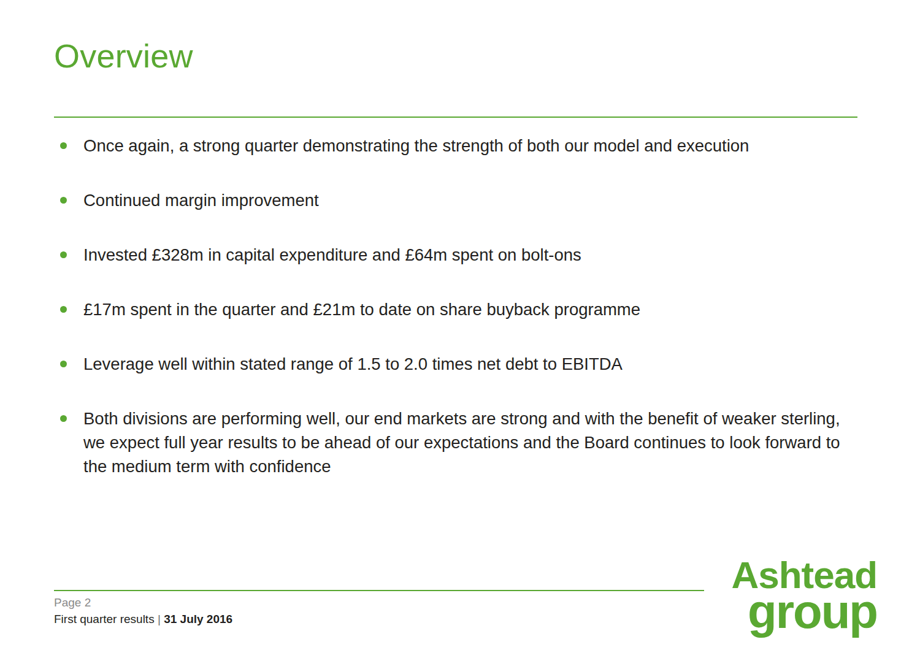Overview
Once again, a strong quarter demonstrating the strength of both our model and execution
Continued margin improvement
Invested £328m in capital expenditure and £64m spent on bolt-ons
£17m spent in the quarter and £21m to date on share buyback programme
Leverage well within stated range of 1.5 to 2.0 times net debt to EBITDA
Both divisions are performing well, our end markets are strong and with the benefit of weaker sterling, we expect full year results to be ahead of our expectations and the Board continues to look forward to the medium term with confidence
Page 2
First quarter results | 31 July 2016
Ashtead group